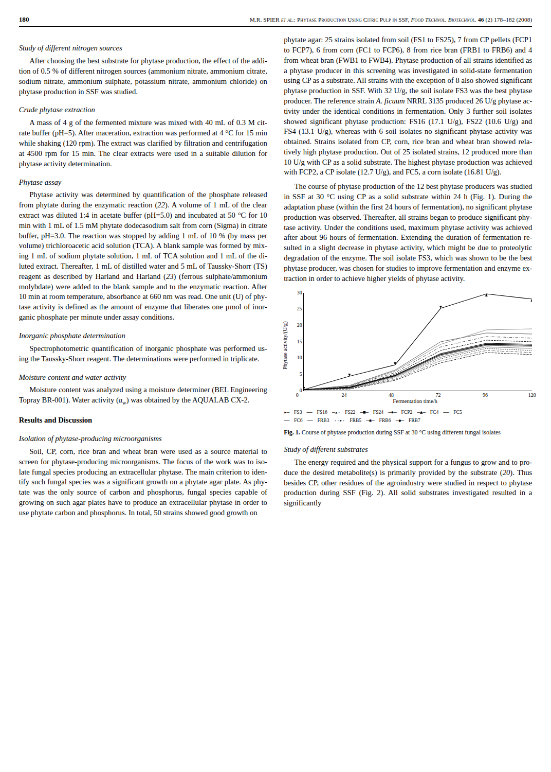180 M.R. SPIER et al.: Phytase Production Using Citric Pulp in SSF, Food Technol. Biotechnol. 46 (2) 178–182 (2008)
Study of different nitrogen sources
After choosing the best substrate for phytase production, the effect of the addition of 0.5 % of different nitrogen sources (ammonium nitrate, ammonium citrate, sodium nitrate, ammonium sulphate, potassium nitrate, ammonium chloride) on phytase production in SSF was studied.
Crude phytase extraction
A mass of 4 g of the fermented mixture was mixed with 40 mL of 0.3 M citrate buffer (pH=5). After maceration, extraction was performed at 4 °C for 15 min while shaking (120 rpm). The extract was clarified by filtration and centrifugation at 4500 rpm for 15 min. The clear extracts were used in a suitable dilution for phytase activity determination.
Phytase assay
Phytase activity was determined by quantification of the phosphate released from phytate during the enzymatic reaction (22). A volume of 1 mL of the clear extract was diluted 1:4 in acetate buffer (pH=5.0) and incubated at 50 °C for 10 min with 1 mL of 1.5 mM phytate dodecasodium salt from corn (Sigma) in citrate buffer, pH=3.0. The reaction was stopped by adding 1 mL of 10 % (by mass per volume) trichloroacetic acid solution (TCA). A blank sample was formed by mixing 1 mL of sodium phytate solution, 1 mL of TCA solution and 1 mL of the diluted extract. Thereafter, 1 mL of distilled water and 5 mL of Taussky-Shorr (TS) reagent as described by Harland and Harland (23) (ferrous sulphate/ammonium molybdate) were added to the blank sample and to the enzymatic reaction. After 10 min at room temperature, absorbance at 660 nm was read. One unit (U) of phytase activity is defined as the amount of enzyme that liberates one µmol of inorganic phosphate per minute under assay conditions.
Inorganic phosphate determination
Spectrophotometric quantification of inorganic phosphate was performed using the Taussky-Shorr reagent. The determinations were performed in triplicate.
Moisture content and water activity
Moisture content was analyzed using a moisture determiner (BEL Engineering Topray BR-001). Water activity (aw) was obtained by the AQUALAB CX-2.
Results and Discussion
Isolation of phytase-producing microorganisms
Soil, CP, corn, rice bran and wheat bran were used as a source material to screen for phytase-producing microorganisms. The focus of the work was to isolate fungal species producing an extracellular phytase. The main criterion to identify such fungal species was a significant growth on a phytate agar plate. As phytate was the only source of carbon and phosphorus, fungal species capable of growing on such agar plates have to produce an extracellular phytase in order to use phytate carbon and phosphorus. In total, 50 strains showed good growth on
phytate agar: 25 strains isolated from soil (FS1 to FS25), 7 from CP pellets (FCP1 to FCP7), 6 from corn (FC1 to FCP6), 8 from rice bran (FRB1 to FRB6) and 4 from wheat bran (FWB1 to FWB4). Phytase production of all strains identified as a phytase producer in this screening was investigated in solid-state fermentation using CP as a substrate. All strains with the exception of 8 also showed significant phytase production in SSF. With 32 U/g, the soil isolate FS3 was the best phytase producer. The reference strain A. ficuum NRRL 3135 produced 26 U/g phytase activity under the identical conditions in fermentation. Only 3 further soil isolates showed significant phytase production: FS16 (17.1 U/g), FS22 (10.6 U/g) and FS4 (13.1 U/g), whereas with 6 soil isolates no significant phytase activity was obtained. Strains isolated from CP, corn, rice bran and wheat bran showed relatively high phytase production. Out of 25 isolated strains, 12 produced more than 10 U/g with CP as a solid substrate. The highest phytase production was achieved with FCP2, a CP isolate (12.7 U/g), and FC5, a corn isolate (16.81 U/g).
The course of phytase production of the 12 best phytase producers was studied in SSF at 30 °C using CP as a solid substrate within 24 h (Fig. 1). During the adaptation phase (within the first 24 hours of fermentation), no significant phytase production was observed. Thereafter, all strains began to produce significant phytase activity. Under the conditions used, maximum phytase activity was achieved after about 96 hours of fermentation. Extending the duration of fermentation resulted in a slight decrease in phytase activity, which might be due to proteolytic degradation of the enzyme. The soil isolate FS3, which was shown to be the best phytase producer, was chosen for studies to improve fermentation and enzyme extraction in order to achieve higher yields of phytase activity.
Phytase activity/(U/g)
30 25 20 15 10 5 0
0 24 48 72 96 120
Fermentation time/h
▸— FS3 —— FS16 —▴· FS22 —■— FS24 —●— FCP2 —▲— FC4 —— FC5
—— FC6 —— FRB3 ··▸· FRB5 —✱— FRB6 —◆— FRB7
Fig. 1. Course of phytase production during SSF at 30 °C using different fungal isolates
Study of different substrates
The energy required and the physical support for a fungus to grow and to produce the desired metabolite(s) is primarily provided by the substrate (20). Thus besides CP, other residues of the agroindustry were studied in respect to phytase production during SSF (Fig. 2). All solid substrates investigated resulted in a significantly